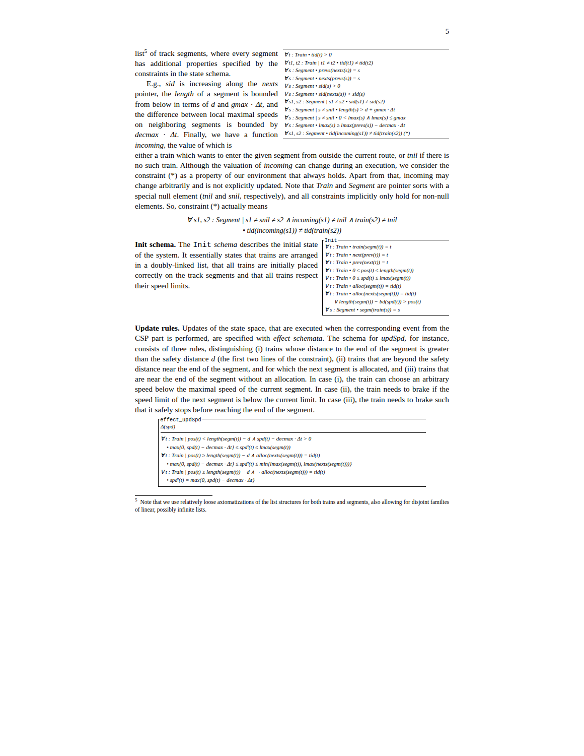5
∀ t : Train • tid(t) > 0
∀ t1, t2 : Train | t1 ≠ t2 • tid(t1) ≠ tid(t2)
∀ s : Segment • prevs(nexts(s)) = s
∀ s : Segment • nexts(prevs(s)) = s
∀ s : Segment • sid(s) > 0
∀ s : Segment • sid(nexts(s)) > sid(s)
∀ s1, s2 : Segment | s1 ≠ s2 • sid(s1) ≠ sid(s2)
∀ s : Segment | s ≠ snil • length(s) > d + gmax · Δt
∀ s : Segment | s ≠ snil • 0 < lmax(s) ∧ lmax(s) ≤ gmax
∀ s : Segment • lmax(s) ≥ lmax(prevs(s)) − decmax · Δt
∀ s1, s2 : Segment • tid(incoming(s1)) ≠ tid(train(s2)) (*)
list5 of track segments, where every segment has additional properties specified by the constraints in the state schema.
E.g., sid is increasing along the nexts pointer, the length of a segment is bounded from below in terms of d and gmax · Δt, and the difference between local maximal speeds on neighboring segments is bounded by decmax · Δt. Finally, we have a function incoming, the value of which is
either a train which wants to enter the given segment from outside the current route, or tnil if there is no such train. Although the valuation of incoming can change during an execution, we consider the constraint (*) as a property of our environment that always holds. Apart from that, incoming may change arbitrarily and is not explicitly updated. Note that Train and Segment are pointer sorts with a special null element (tnil and snil, respectively), and all constraints implicitly only hold for non-null elements. So, constraint (*) actually means
∀ s1, s2 : Segment | s1 ≠ snil ≠ s2 ∧ incoming(s1) ≠ tnil ∧ train(s2) ≠ tnil
• tid(incoming(s1)) ≠ tid(train(s2))
Init
∀ t : Train • train(segm(t)) = t
∀ t : Train • next(prev(t)) = t
∀ t : Train • prev(next(t)) = t
∀ t : Train • 0 ≤ pos(t) ≤ length(segm(t))
∀ t : Train • 0 ≤ spd(t) ≤ lmax(segm(t))
∀ t : Train • alloc(segm(t)) = tid(t)
∀ t : Train • alloc(nexts(segm(t))) = tid(t)
∨ length(segm(t)) − bd(spd(t)) > pos(t)
∀ s : Segment • segm(train(s)) = s
Init schema. The Init schema describes the initial state of the system. It essentially states that trains are arranged in a doubly-linked list, that all trains are initially placed correctly on the track segments and that all trains respect their speed limits.
Update rules. Updates of the state space, that are executed when the corresponding event from the CSP part is performed, are specified with effect schemata. The schema for updSpd, for instance, consists of three rules, distinguishing (i) trains whose distance to the end of the segment is greater than the safety distance d (the first two lines of the constraint), (ii) trains that are beyond the safety distance near the end of the segment, and for which the next segment is allocated, and (iii) trains that are near the end of the segment without an allocation. In case (i), the train can choose an arbitrary speed below the maximal speed of the current segment. In case (ii), the train needs to brake if the speed limit of the next segment is below the current limit. In case (iii), the train needs to brake such that it safely stops before reaching the end of the segment.
effect_updSpd
Δ(spd)
∀ t : Train | pos(t) < length(segm(t)) − d ∧ spd(t) − decmax · Δt > 0
• max{0, spd(t) − decmax · Δt} ≤ spd′(t) ≤ lmax(segm(t))
∀ t : Train | pos(t) ≥ length(segm(t)) − d ∧ alloc(nexts(segm(t))) = tid(t)
• max{0, spd(t) − decmax · Δt} ≤ spd′(t) ≤ min{lmax(segm(t)), lmax(nexts(segm(t)))}
∀ t : Train | pos(t) ≥ length(segm(t)) − d ∧ ¬ alloc(nexts(segm(t))) = tid(t)
• spd′(t) = max{0, spd(t) − decmax · Δt}
5 Note that we use relatively loose axiomatizations of the list structures for both trains and segments, also allowing for disjoint families of linear, possibly infinite lists.